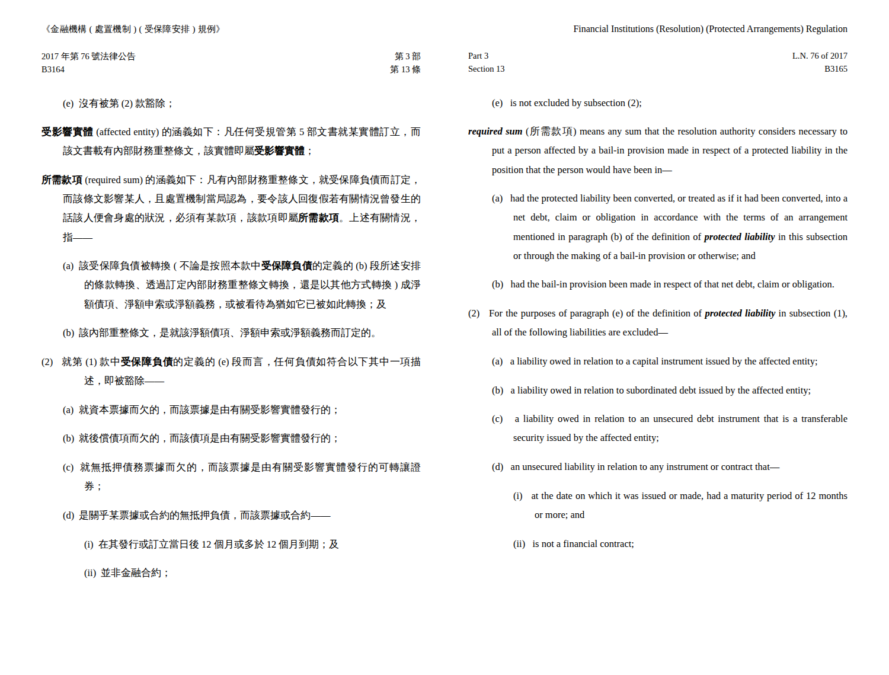《金融機構 ( 處置機制 ) ( 受保障安排 ) 規例》
2017 年第 76 號法律公告
B3164
第 3 部
第 13 條
(e) 沒有被第 (2) 款豁除；
受影響實體 (affected entity) 的涵義如下：凡任何受規管第 5 部文書就某實體訂立，而該文書載有內部財務重整條文，該實體即屬受影響實體；
所需款項 (required sum) 的涵義如下：凡有內部財務重整條文，就受保障負債而訂定，而該條文影響某人，且處置機制當局認為，要令該人回復假若有關情況曾發生的話該人便會身處的狀況，必須有某款項，該款項即屬所需款項。上述有關情況，指——
(a) 該受保障負債被轉換 ( 不論是按照本款中受保障負債的定義的 (b) 段所述安排的條款轉換、透過訂定內部財務重整條文轉換，還是以其他方式轉換 ) 成淨額債項、淨額申索或淨額義務，或被看待為猶如它已被如此轉換；及
(b) 該內部重整條文，是就該淨額債項、淨額申索或淨額義務而訂定的。
(2) 就第 (1) 款中受保障負債的定義的 (e) 段而言，任何負債如符合以下其中一項描述，即被豁除——
(a) 就資本票據而欠的，而該票據是由有關受影響實體發行的；
(b) 就後償債項而欠的，而該債項是由有關受影響實體發行的；
(c) 就無抵押債務票據而欠的，而該票據是由有關受影響實體發行的可轉讓證券；
(d) 是關乎某票據或合約的無抵押負債，而該票據或合約——
(i) 在其發行或訂立當日後 12 個月或多於 12 個月到期；及
(ii) 並非金融合約；
Financial Institutions (Resolution) (Protected Arrangements) Regulation
Part 3
Section 13
L.N. 76 of 2017
B3165
(e) is not excluded by subsection (2);
required sum (所需款項) means any sum that the resolution authority considers necessary to put a person affected by a bail-in provision made in respect of a protected liability in the position that the person would have been in—
(a) had the protected liability been converted, or treated as if it had been converted, into a net debt, claim or obligation in accordance with the terms of an arrangement mentioned in paragraph (b) of the definition of protected liability in this subsection or through the making of a bail-in provision or otherwise; and
(b) had the bail-in provision been made in respect of that net debt, claim or obligation.
(2) For the purposes of paragraph (e) of the definition of protected liability in subsection (1), all of the following liabilities are excluded—
(a) a liability owed in relation to a capital instrument issued by the affected entity;
(b) a liability owed in relation to subordinated debt issued by the affected entity;
(c) a liability owed in relation to an unsecured debt instrument that is a transferable security issued by the affected entity;
(d) an unsecured liability in relation to any instrument or contract that—
(i) at the date on which it was issued or made, had a maturity period of 12 months or more; and
(ii) is not a financial contract;